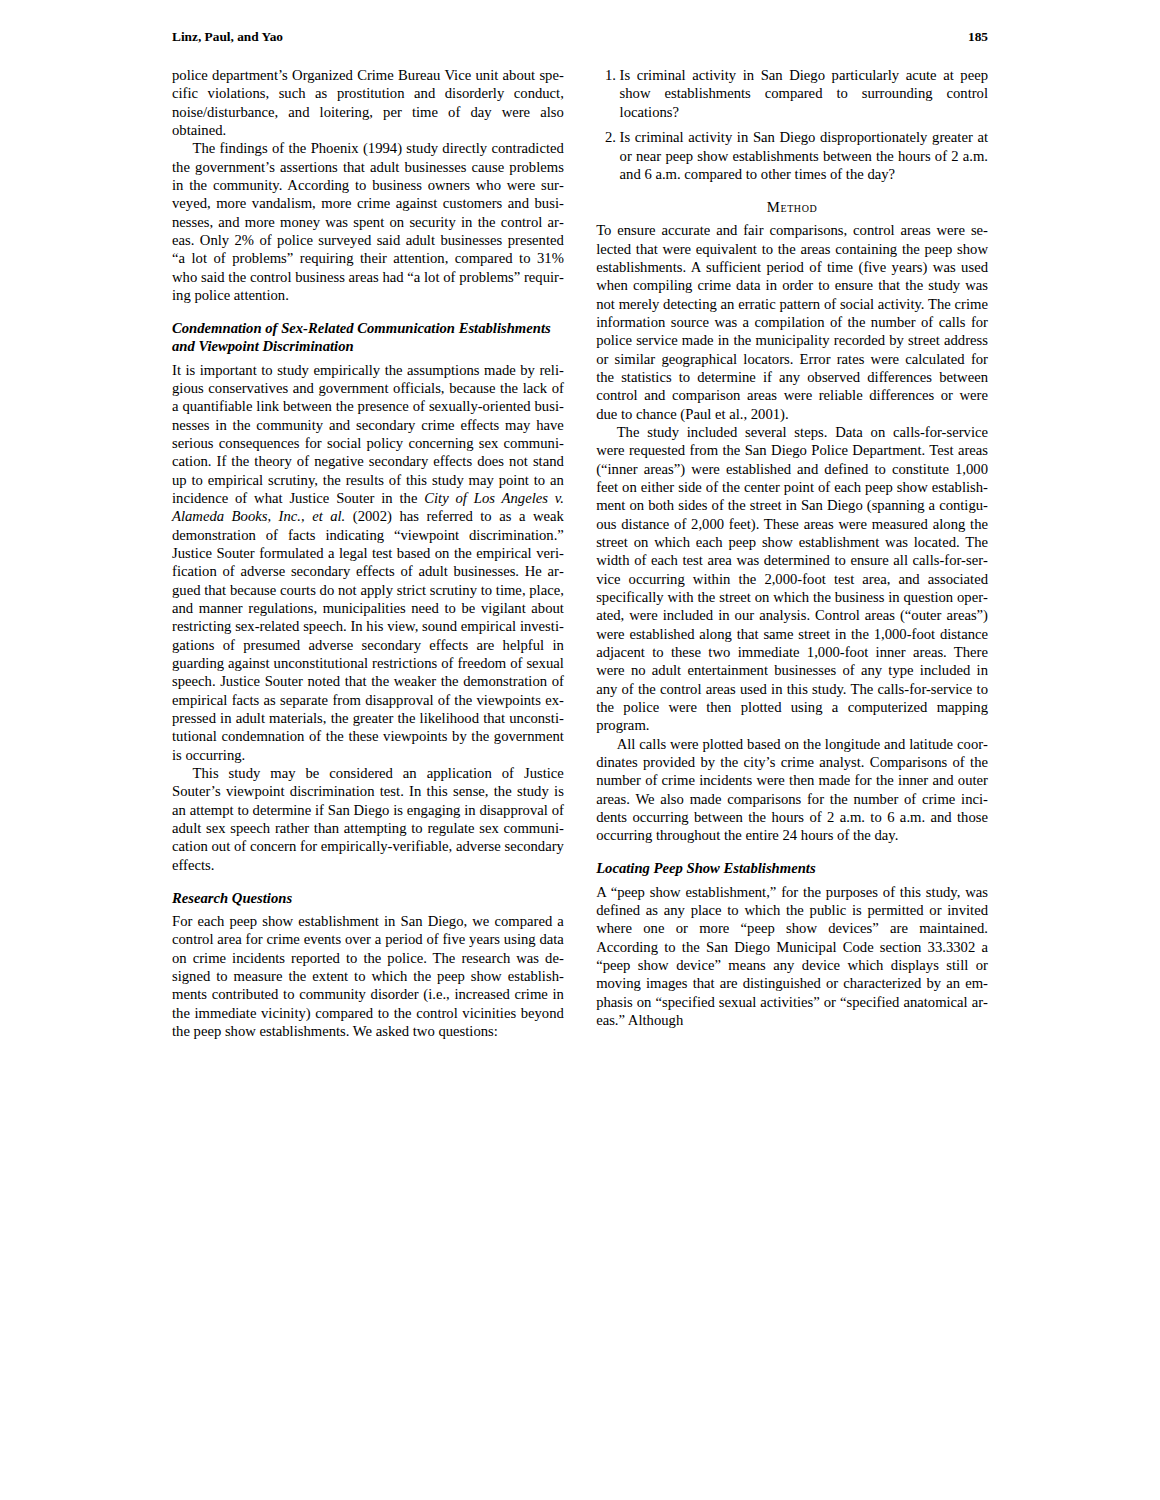Linz, Paul, and Yao 185
police department’s Organized Crime Bureau Vice unit about specific violations, such as prostitution and disorderly conduct, noise/disturbance, and loitering, per time of day were also obtained.
The findings of the Phoenix (1994) study directly contradicted the government’s assertions that adult businesses cause problems in the community. According to business owners who were surveyed, more vandalism, more crime against customers and businesses, and more money was spent on security in the control areas. Only 2% of police surveyed said adult businesses presented “a lot of problems” requiring their attention, compared to 31% who said the control business areas had “a lot of problems” requiring police attention.
Condemnation of Sex-Related Communication Establishments and Viewpoint Discrimination
It is important to study empirically the assumptions made by religious conservatives and government officials, because the lack of a quantifiable link between the presence of sexually-oriented businesses in the community and secondary crime effects may have serious consequences for social policy concerning sex communication. If the theory of negative secondary effects does not stand up to empirical scrutiny, the results of this study may point to an incidence of what Justice Souter in the City of Los Angeles v. Alameda Books, Inc., et al. (2002) has referred to as a weak demonstration of facts indicating “viewpoint discrimination.” Justice Souter formulated a legal test based on the empirical verification of adverse secondary effects of adult businesses. He argued that because courts do not apply strict scrutiny to time, place, and manner regulations, municipalities need to be vigilant about restricting sex-related speech. In his view, sound empirical investigations of presumed adverse secondary effects are helpful in guarding against unconstitutional restrictions of freedom of sexual speech. Justice Souter noted that the weaker the demonstration of empirical facts as separate from disapproval of the viewpoints expressed in adult materials, the greater the likelihood that unconstitutional condemnation of the these viewpoints by the government is occurring.
This study may be considered an application of Justice Souter’s viewpoint discrimination test. In this sense, the study is an attempt to determine if San Diego is engaging in disapproval of adult sex speech rather than attempting to regulate sex communication out of concern for empirically-verifiable, adverse secondary effects.
Research Questions
For each peep show establishment in San Diego, we compared a control area for crime events over a period of five years using data on crime incidents reported to the police. The research was designed to measure the extent to which the peep show establishments contributed to community disorder (i.e., increased crime in the immediate vicinity) compared to the control vicinities beyond the peep show establishments. We asked two questions:
Is criminal activity in San Diego particularly acute at peep show establishments compared to surrounding control locations?
Is criminal activity in San Diego disproportionately greater at or near peep show establishments between the hours of 2 a.m. and 6 a.m. compared to other times of the day?
Method
To ensure accurate and fair comparisons, control areas were selected that were equivalent to the areas containing the peep show establishments. A sufficient period of time (five years) was used when compiling crime data in order to ensure that the study was not merely detecting an erratic pattern of social activity. The crime information source was a compilation of the number of calls for police service made in the municipality recorded by street address or similar geographical locators. Error rates were calculated for the statistics to determine if any observed differences between control and comparison areas were reliable differences or were due to chance (Paul et al., 2001).
The study included several steps. Data on calls-for-service were requested from the San Diego Police Department. Test areas (“inner areas”) were established and defined to constitute 1,000 feet on either side of the center point of each peep show establishment on both sides of the street in San Diego (spanning a contiguous distance of 2,000 feet). These areas were measured along the street on which each peep show establishment was located. The width of each test area was determined to ensure all calls-for-service occurring within the 2,000-foot test area, and associated specifically with the street on which the business in question operated, were included in our analysis. Control areas (“outer areas”) were established along that same street in the 1,000-foot distance adjacent to these two immediate 1,000-foot inner areas. There were no adult entertainment businesses of any type included in any of the control areas used in this study. The calls-for-service to the police were then plotted using a computerized mapping program.
All calls were plotted based on the longitude and latitude coordinates provided by the city’s crime analyst. Comparisons of the number of crime incidents were then made for the inner and outer areas. We also made comparisons for the number of crime incidents occurring between the hours of 2 a.m. to 6 a.m. and those occurring throughout the entire 24 hours of the day.
Locating Peep Show Establishments
A “peep show establishment,” for the purposes of this study, was defined as any place to which the public is permitted or invited where one or more “peep show devices” are maintained. According to the San Diego Municipal Code section 33.3302 a “peep show device” means any device which displays still or moving images that are distinguished or characterized by an emphasis on “specified sexual activities” or “specified anatomical areas.” Although